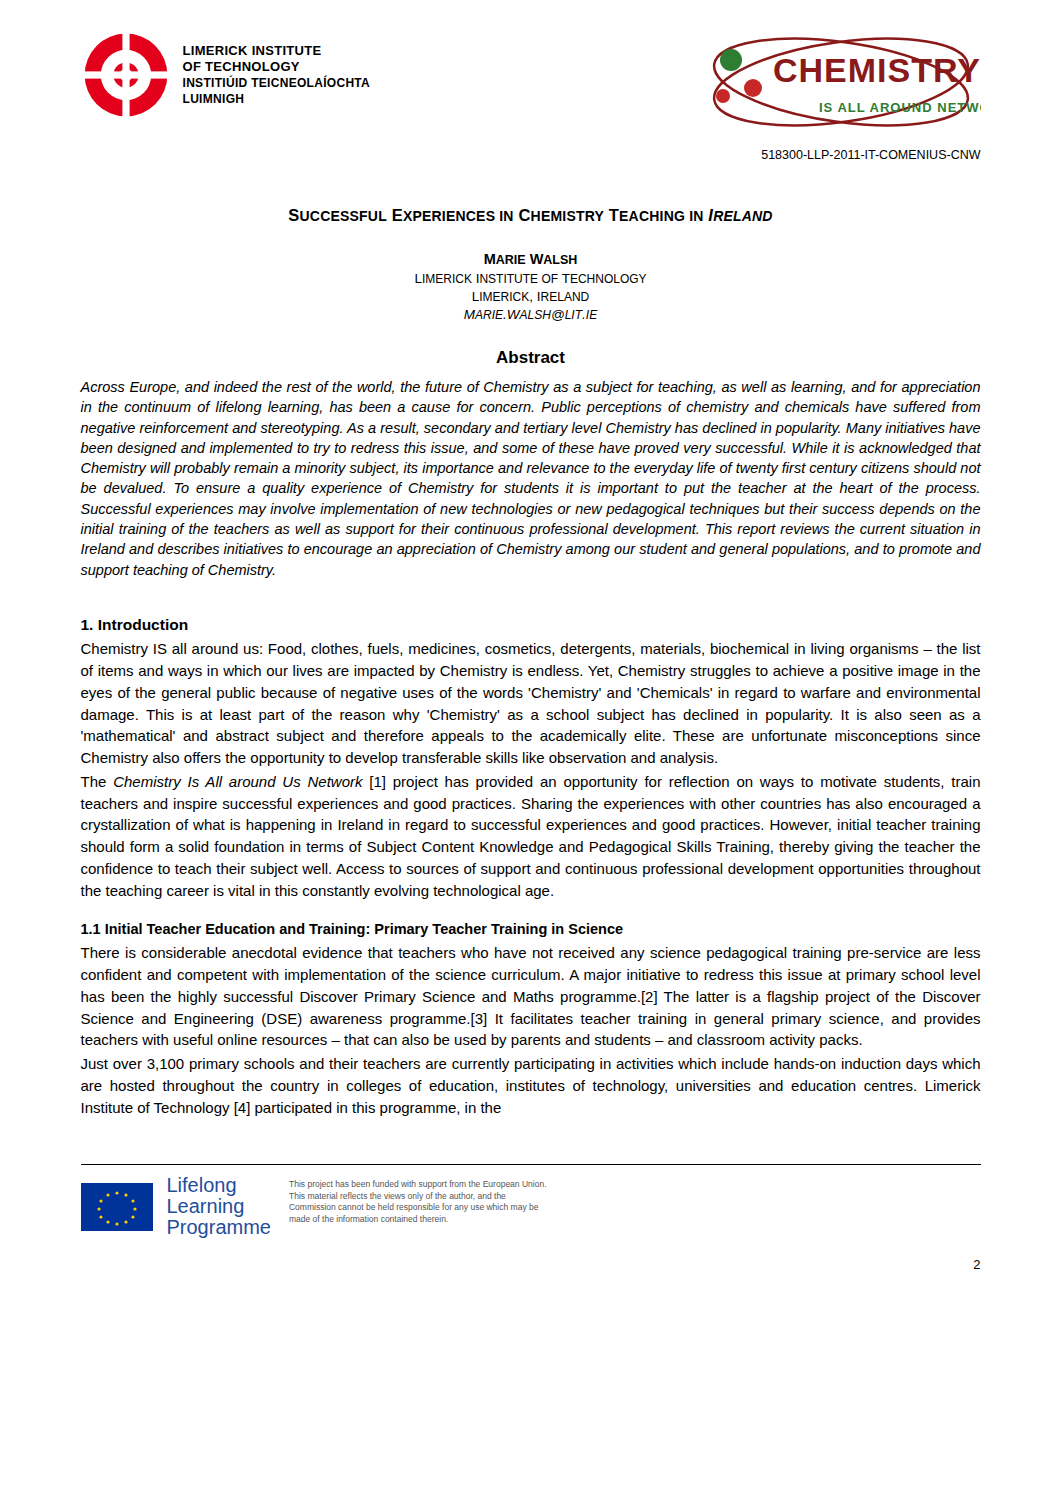LIMERICK INSTITUTE
OF TECHNOLOGY
INSTITIÚID TEICNEOLAÍOCHTA
LUIMNIGH
CHEMISTRY IS ALL AROUND NETWORK
518300-LLP-2011-IT-COMENIUS-CNW
SUCCESSFUL EXPERIENCES IN CHEMISTRY TEACHING IN IRELAND
MARIE WALSH
LIMERICK INSTITUTE OF TECHNOLOGY
LIMERICK, IRELAND
MARIE.WALSH@LIT.IE
Abstract
Across Europe, and indeed the rest of the world, the future of Chemistry as a subject for teaching, as well as learning, and for appreciation in the continuum of lifelong learning, has been a cause for concern. Public perceptions of chemistry and chemicals have suffered from negative reinforcement and stereotyping. As a result, secondary and tertiary level Chemistry has declined in popularity. Many initiatives have been designed and implemented to try to redress this issue, and some of these have proved very successful. While it is acknowledged that Chemistry will probably remain a minority subject, its importance and relevance to the everyday life of twenty first century citizens should not be devalued. To ensure a quality experience of Chemistry for students it is important to put the teacher at the heart of the process. Successful experiences may involve implementation of new technologies or new pedagogical techniques but their success depends on the initial training of the teachers as well as support for their continuous professional development. This report reviews the current situation in Ireland and describes initiatives to encourage an appreciation of Chemistry among our student and general populations, and to promote and support teaching of Chemistry.
1. Introduction
Chemistry IS all around us: Food, clothes, fuels, medicines, cosmetics, detergents, materials, biochemical in living organisms – the list of items and ways in which our lives are impacted by Chemistry is endless. Yet, Chemistry struggles to achieve a positive image in the eyes of the general public because of negative uses of the words 'Chemistry' and 'Chemicals' in regard to warfare and environmental damage. This is at least part of the reason why 'Chemistry' as a school subject has declined in popularity. It is also seen as a 'mathematical' and abstract subject and therefore appeals to the academically elite. These are unfortunate misconceptions since Chemistry also offers the opportunity to develop transferable skills like observation and analysis.
The Chemistry Is All around Us Network [1] project has provided an opportunity for reflection on ways to motivate students, train teachers and inspire successful experiences and good practices. Sharing the experiences with other countries has also encouraged a crystallization of what is happening in Ireland in regard to successful experiences and good practices. However, initial teacher training should form a solid foundation in terms of Subject Content Knowledge and Pedagogical Skills Training, thereby giving the teacher the confidence to teach their subject well. Access to sources of support and continuous professional development opportunities throughout the teaching career is vital in this constantly evolving technological age.
1.1 Initial Teacher Education and Training: Primary Teacher Training in Science
There is considerable anecdotal evidence that teachers who have not received any science pedagogical training pre-service are less confident and competent with implementation of the science curriculum. A major initiative to redress this issue at primary school level has been the highly successful Discover Primary Science and Maths programme.[2] The latter is a flagship project of the Discover Science and Engineering (DSE) awareness programme.[3] It facilitates teacher training in general primary science, and provides teachers with useful online resources – that can also be used by parents and students – and classroom activity packs.
Just over 3,100 primary schools and their teachers are currently participating in activities which include hands-on induction days which are hosted throughout the country in colleges of education, institutes of technology, universities and education centres. Limerick Institute of Technology [4] participated in this programme, in the
Lifelong
Learning
Programme
This project has been funded with support from the European Union.
This material reflects the views only of the author, and the Commission cannot be held responsible for any use which may be made of the information contained therein.
2